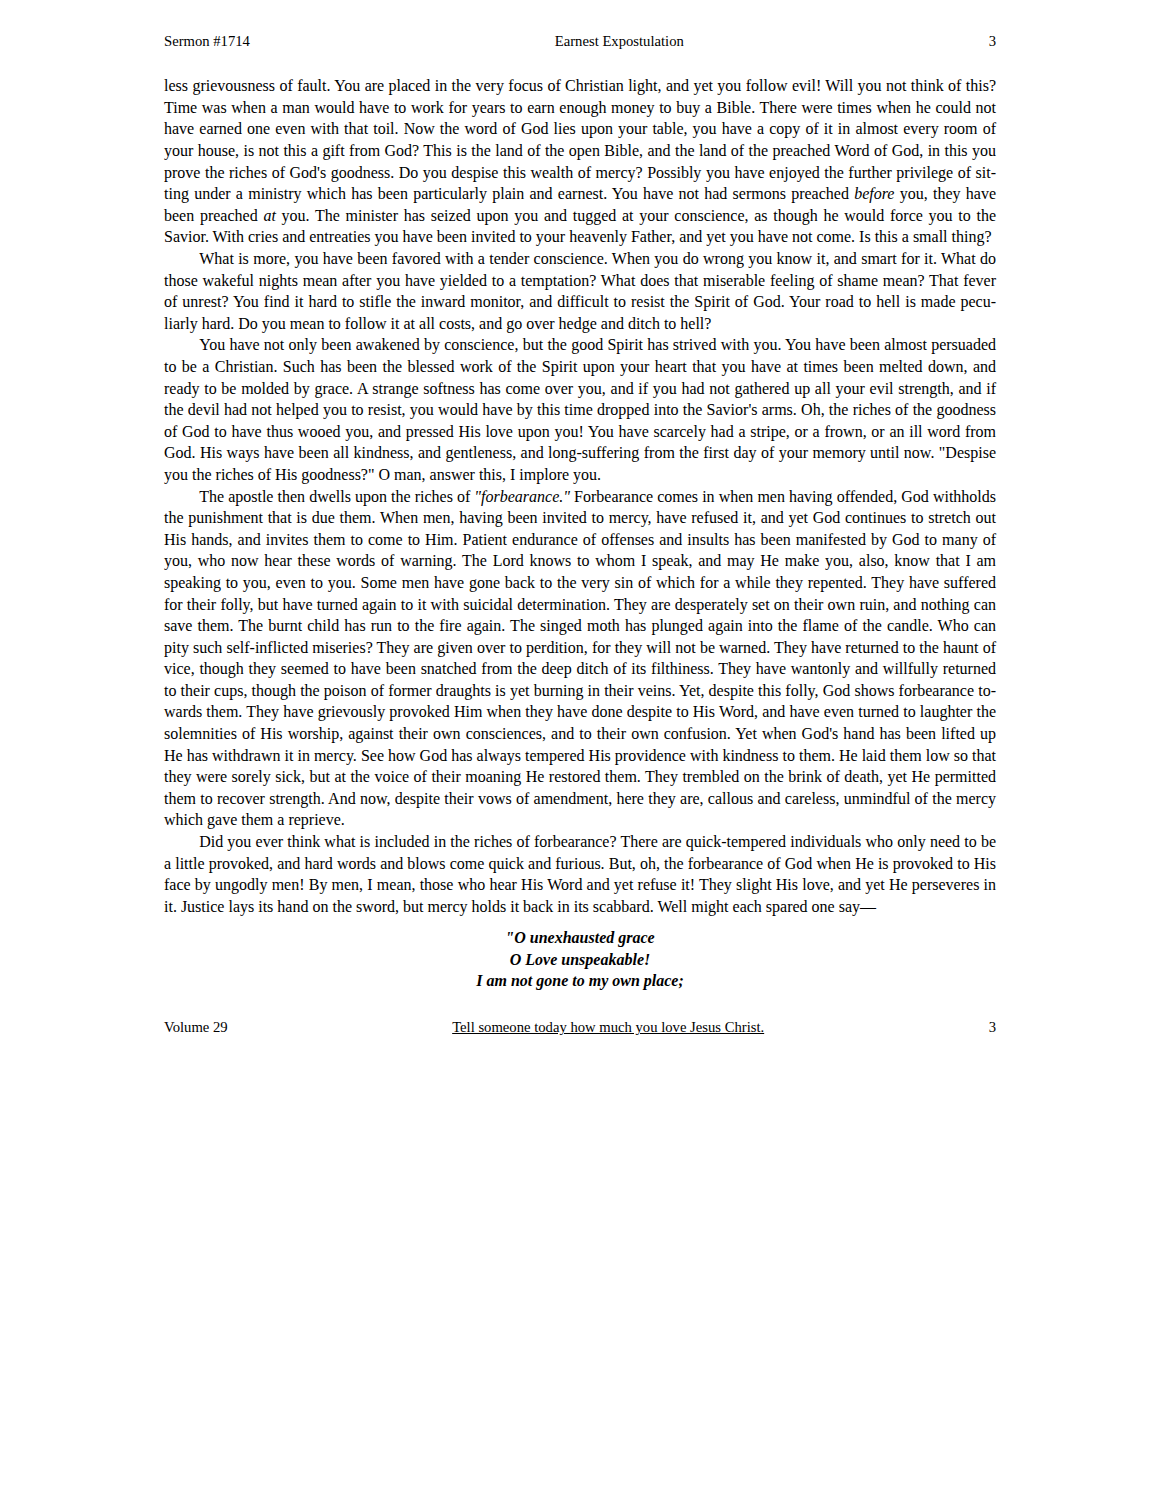Sermon #1714 Earnest Expostulation 3
less grievousness of fault. You are placed in the very focus of Christian light, and yet you follow evil! Will you not think of this? Time was when a man would have to work for years to earn enough money to buy a Bible. There were times when he could not have earned one even with that toil. Now the word of God lies upon your table, you have a copy of it in almost every room of your house, is not this a gift from God? This is the land of the open Bible, and the land of the preached Word of God, in this you prove the riches of God's goodness. Do you despise this wealth of mercy? Possibly you have enjoyed the further privilege of sitting under a ministry which has been particularly plain and earnest. You have not had sermons preached before you, they have been preached at you. The minister has seized upon you and tugged at your conscience, as though he would force you to the Savior. With cries and entreaties you have been invited to your heavenly Father, and yet you have not come. Is this a small thing?
What is more, you have been favored with a tender conscience. When you do wrong you know it, and smart for it. What do those wakeful nights mean after you have yielded to a temptation? What does that miserable feeling of shame mean? That fever of unrest? You find it hard to stifle the inward monitor, and difficult to resist the Spirit of God. Your road to hell is made peculiarly hard. Do you mean to follow it at all costs, and go over hedge and ditch to hell?
You have not only been awakened by conscience, but the good Spirit has strived with you. You have been almost persuaded to be a Christian. Such has been the blessed work of the Spirit upon your heart that you have at times been melted down, and ready to be molded by grace. A strange softness has come over you, and if you had not gathered up all your evil strength, and if the devil had not helped you to resist, you would have by this time dropped into the Savior's arms. Oh, the riches of the goodness of God to have thus wooed you, and pressed His love upon you! You have scarcely had a stripe, or a frown, or an ill word from God. His ways have been all kindness, and gentleness, and long-suffering from the first day of your memory until now. "Despise you the riches of His goodness?" O man, answer this, I implore you.
The apostle then dwells upon the riches of "forbearance." Forbearance comes in when men having offended, God withholds the punishment that is due them. When men, having been invited to mercy, have refused it, and yet God continues to stretch out His hands, and invites them to come to Him. Patient endurance of offenses and insults has been manifested by God to many of you, who now hear these words of warning. The Lord knows to whom I speak, and may He make you, also, know that I am speaking to you, even to you. Some men have gone back to the very sin of which for a while they repented. They have suffered for their folly, but have turned again to it with suicidal determination. They are desperately set on their own ruin, and nothing can save them. The burnt child has run to the fire again. The singed moth has plunged again into the flame of the candle. Who can pity such self-inflicted miseries? They are given over to perdition, for they will not be warned. They have returned to the haunt of vice, though they seemed to have been snatched from the deep ditch of its filthiness. They have wantonly and willfully returned to their cups, though the poison of former draughts is yet burning in their veins. Yet, despite this folly, God shows forbearance towards them. They have grievously provoked Him when they have done despite to His Word, and have even turned to laughter the solemnities of His worship, against their own consciences, and to their own confusion. Yet when God's hand has been lifted up He has withdrawn it in mercy. See how God has always tempered His providence with kindness to them. He laid them low so that they were sorely sick, but at the voice of their moaning He restored them. They trembled on the brink of death, yet He permitted them to recover strength. And now, despite their vows of amendment, here they are, callous and careless, unmindful of the mercy which gave them a reprieve.
Did you ever think what is included in the riches of forbearance? There are quick-tempered individuals who only need to be a little provoked, and hard words and blows come quick and furious. But, oh, the forbearance of God when He is provoked to His face by ungodly men! By men, I mean, those who hear His Word and yet refuse it! They slight His love, and yet He perseveres in it. Justice lays its hand on the sword, but mercy holds it back in its scabbard. Well might each spared one say—
"O unexhausted grace
O Love unspeakable!
I am not gone to my own place;
Volume 29 Tell someone today how much you love Jesus Christ. 3